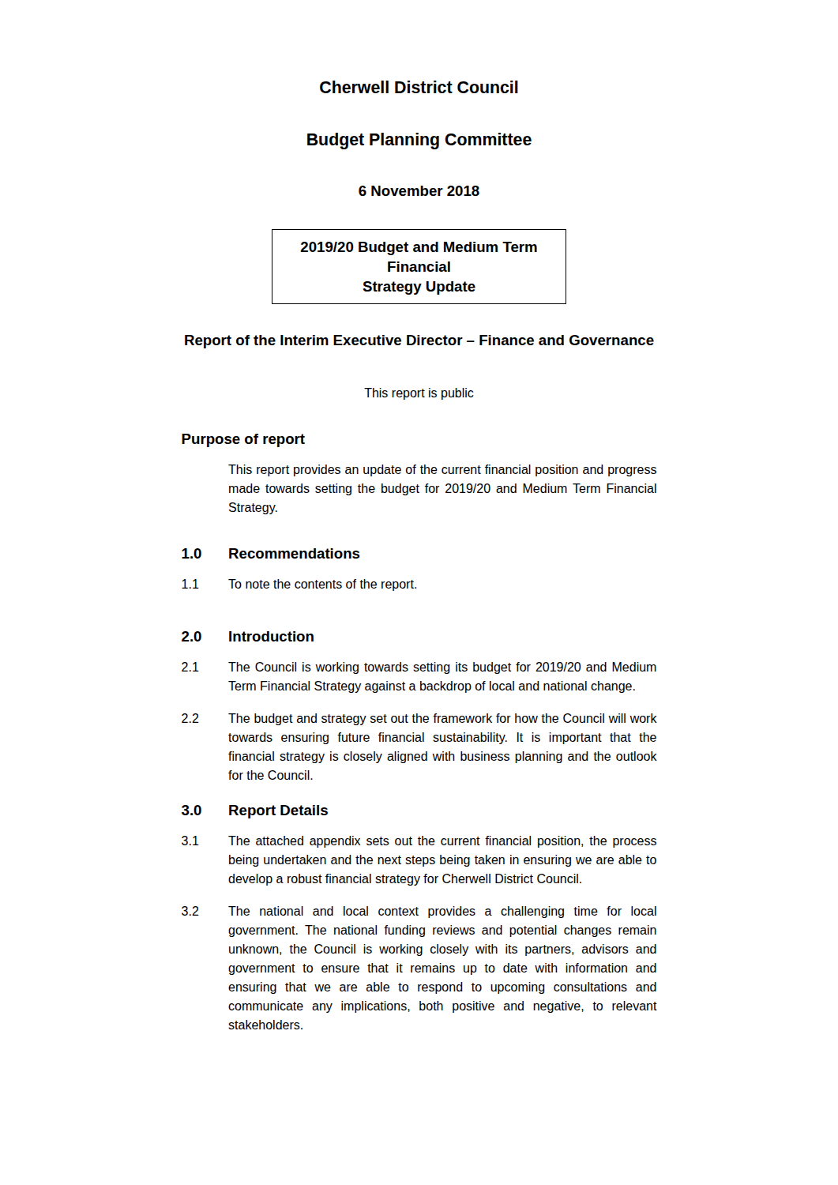Cherwell District Council
Budget Planning Committee
6 November 2018
2019/20 Budget and Medium Term Financial
Strategy Update
Report of the Interim Executive Director – Finance and Governance
This report is public
Purpose of report
This report provides an update of the current financial position and progress made towards setting the budget for 2019/20 and Medium Term Financial Strategy.
1.0
Recommendations
1.1
To note the contents of the report.
2.0
Introduction
2.1
The Council is working towards setting its budget for 2019/20 and Medium Term Financial Strategy against a backdrop of local and national change.
2.2
The budget and strategy set out the framework for how the Council will work towards ensuring future financial sustainability. It is important that the financial strategy is closely aligned with business planning and the outlook for the Council.
3.0
Report Details
3.1
The attached appendix sets out the current financial position, the process being undertaken and the next steps being taken in ensuring we are able to develop a robust financial strategy for Cherwell District Council.
3.2
The national and local context provides a challenging time for local government. The national funding reviews and potential changes remain unknown, the Council is working closely with its partners, advisors and government to ensure that it remains up to date with information and ensuring that we are able to respond to upcoming consultations and communicate any implications, both positive and negative, to relevant stakeholders.